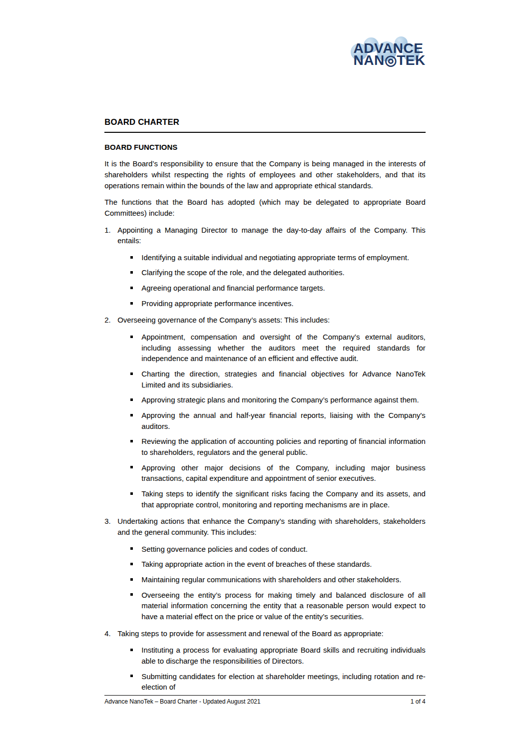ADVANCE NAN◎TEK
BOARD CHARTER
BOARD FUNCTIONS
It is the Board’s responsibility to ensure that the Company is being managed in the interests of shareholders whilst respecting the rights of employees and other stakeholders, and that its operations remain within the bounds of the law and appropriate ethical standards.
The functions that the Board has adopted (which may be delegated to appropriate Board Committees) include:
Appointing a Managing Director to manage the day-to-day affairs of the Company. This entails:
Identifying a suitable individual and negotiating appropriate terms of employment.
Clarifying the scope of the role, and the delegated authorities.
Agreeing operational and financial performance targets.
Providing appropriate performance incentives.
Overseeing governance of the Company’s assets: This includes:
Appointment, compensation and oversight of the Company’s external auditors, including assessing whether the auditors meet the required standards for independence and maintenance of an efficient and effective audit.
Charting the direction, strategies and financial objectives for Advance NanoTek Limited and its subsidiaries.
Approving strategic plans and monitoring the Company’s performance against them.
Approving the annual and half-year financial reports, liaising with the Company's auditors.
Reviewing the application of accounting policies and reporting of financial information to shareholders, regulators and the general public.
Approving other major decisions of the Company, including major business transactions, capital expenditure and appointment of senior executives.
Taking steps to identify the significant risks facing the Company and its assets, and that appropriate control, monitoring and reporting mechanisms are in place.
Undertaking actions that enhance the Company’s standing with shareholders, stakeholders and the general community. This includes:
Setting governance policies and codes of conduct.
Taking appropriate action in the event of breaches of these standards.
Maintaining regular communications with shareholders and other stakeholders.
Overseeing the entity’s process for making timely and balanced disclosure of all material information concerning the entity that a reasonable person would expect to have a material effect on the price or value of the entity’s securities.
Taking steps to provide for assessment and renewal of the Board as appropriate:
Instituting a process for evaluating appropriate Board skills and recruiting individuals able to discharge the responsibilities of Directors.
Submitting candidates for election at shareholder meetings, including rotation and re-election of
Advance NanoTek – Board Charter - Updated August 2021 1 of 4